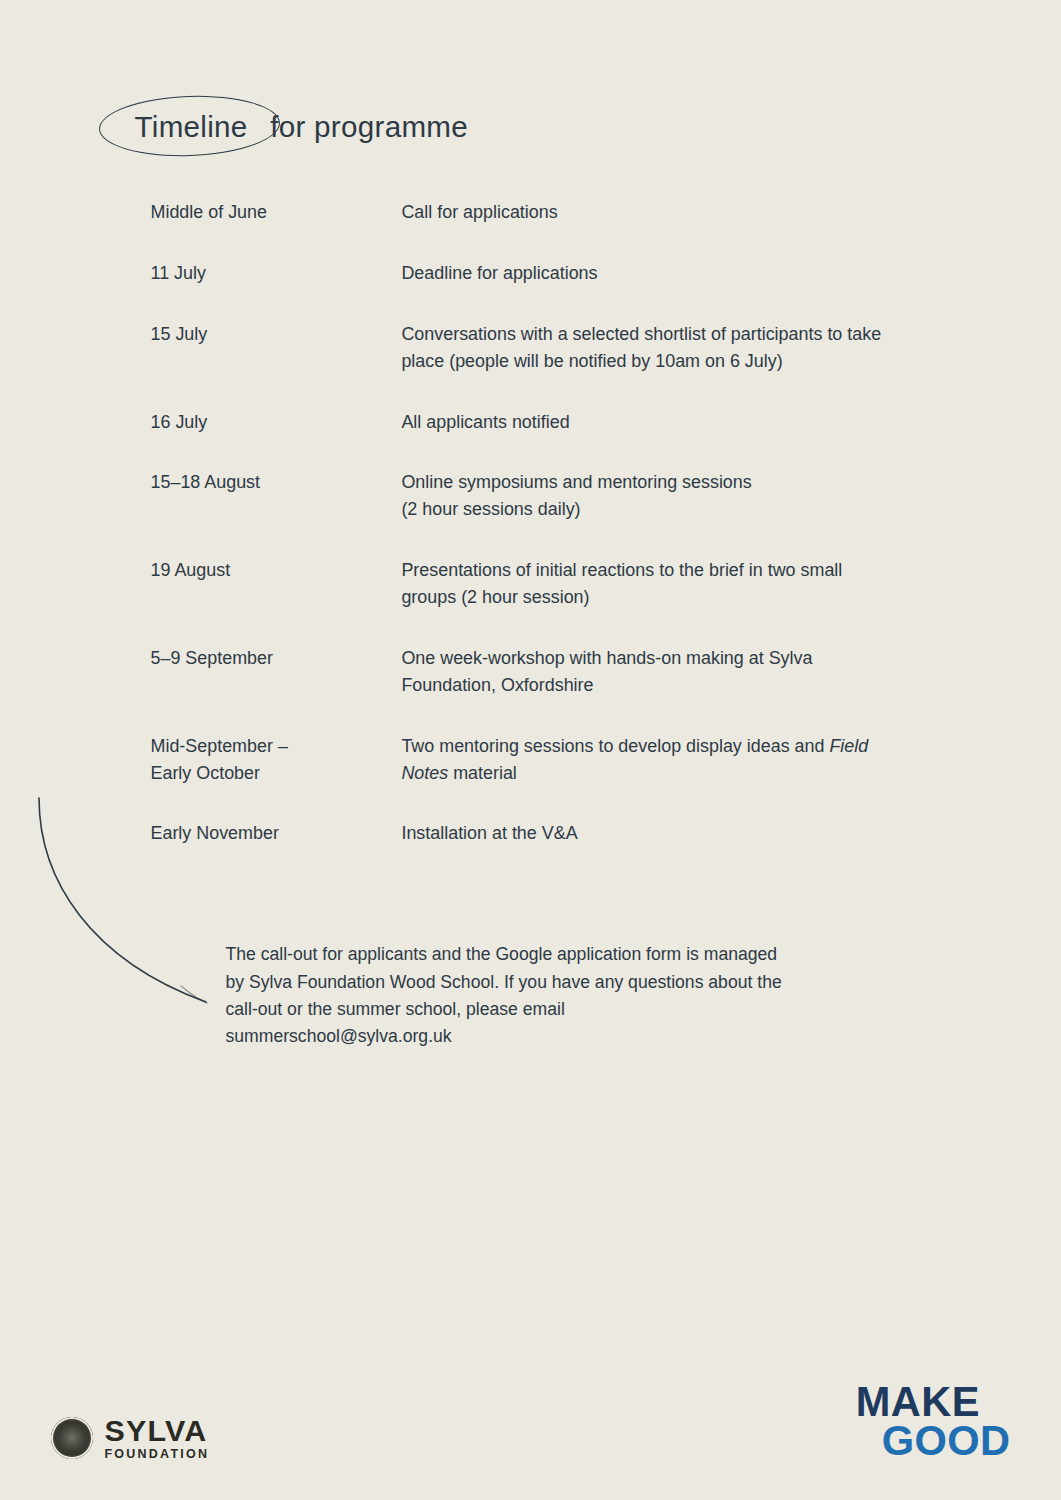Timeline for programme
| Middle of June | Call for applications |
| 11 July | Deadline for applications |
| 15 July | Conversations with a selected shortlist of participants to take place (people will be notified by 10am on 6 July) |
| 16 July | All applicants notified |
| 15–18 August | Online symposiums and mentoring sessions (2 hour sessions daily) |
| 19 August | Presentations of initial reactions to the brief in two small groups (2 hour session) |
| 5–9 September | One week-workshop with hands-on making at Sylva Foundation, Oxfordshire |
| Mid-September – Early October | Two mentoring sessions to develop display ideas and Field Notes material |
| Early November | Installation at the V&A |
The call-out for applicants and the Google application form is managed by Sylva Foundation Wood School. If you have any questions about the call-out or the summer school, please email summerschool@sylva.org.uk
SYLVA
FOUNDATION
MAKE
GOOD